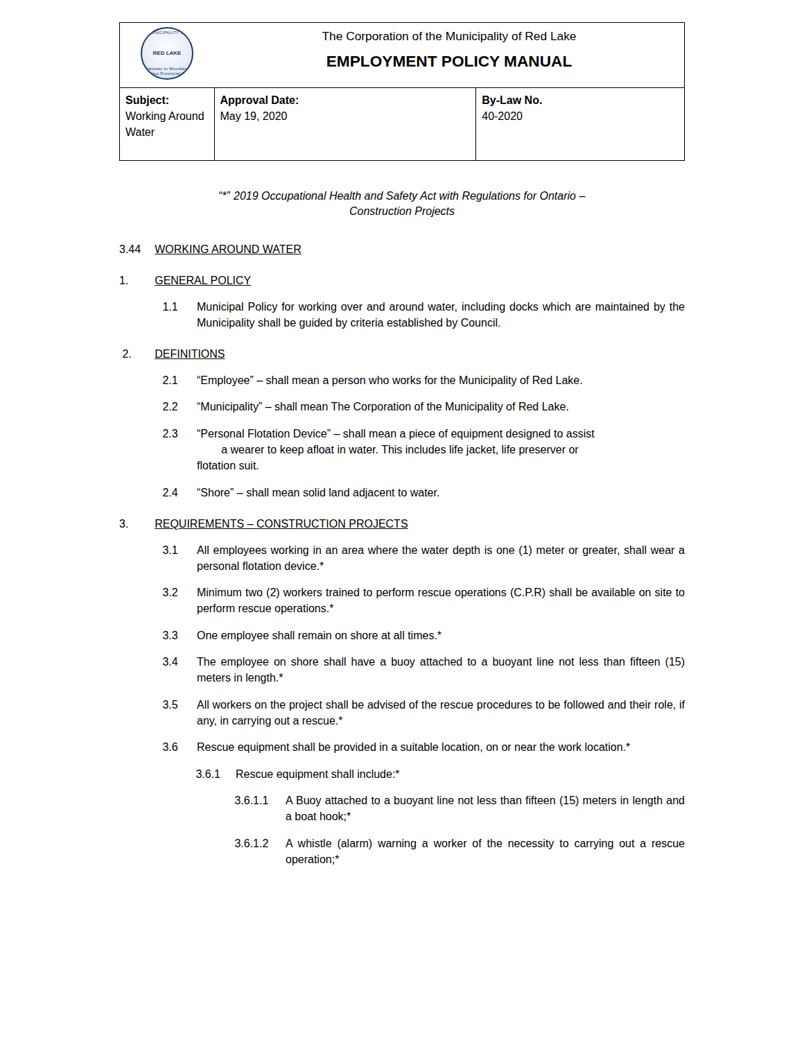| MUNICIPALITY OF RED LAKE Gateway to Woodland Caribou Provincial Park | The Corporation of the Municipality of Red Lake EMPLOYMENT POLICY MANUAL |
| Subject: Working Around Water | Approval Date: May 19, 2020 | By-Law No. 40-2020 |
“*” 2019 Occupational Health and Safety Act with Regulations for Ontario –
Construction Projects
3.44 WORKING AROUND WATER
1. GENERAL POLICY
1.1 Municipal Policy for working over and around water, including docks which are maintained by the Municipality shall be guided by criteria established by Council.
2. DEFINITIONS
2.1 “Employee” – shall mean a person who works for the Municipality of Red Lake.
2.2 “Municipality” – shall mean The Corporation of the Municipality of Red Lake.
2.3 “Personal Flotation Device” – shall mean a piece of equipment designed to assist a wearer to keep afloat in water. This includes life jacket, life preserver or flotation suit.
2.4 “Shore” – shall mean solid land adjacent to water.
3. REQUIREMENTS – CONSTRUCTION PROJECTS
3.1 All employees working in an area where the water depth is one (1) meter or greater, shall wear a personal flotation device.*
3.2 Minimum two (2) workers trained to perform rescue operations (C.P.R) shall be available on site to perform rescue operations.*
3.3 One employee shall remain on shore at all times.*
3.4 The employee on shore shall have a buoy attached to a buoyant line not less than fifteen (15) meters in length.*
3.5 All workers on the project shall be advised of the rescue procedures to be followed and their role, if any, in carrying out a rescue.*
3.6 Rescue equipment shall be provided in a suitable location, on or near the work location.*
3.6.1 Rescue equipment shall include:*
3.6.1.1 A Buoy attached to a buoyant line not less than fifteen (15) meters in length and a boat hook;*
3.6.1.2 A whistle (alarm) warning a worker of the necessity to carrying out a rescue operation;*